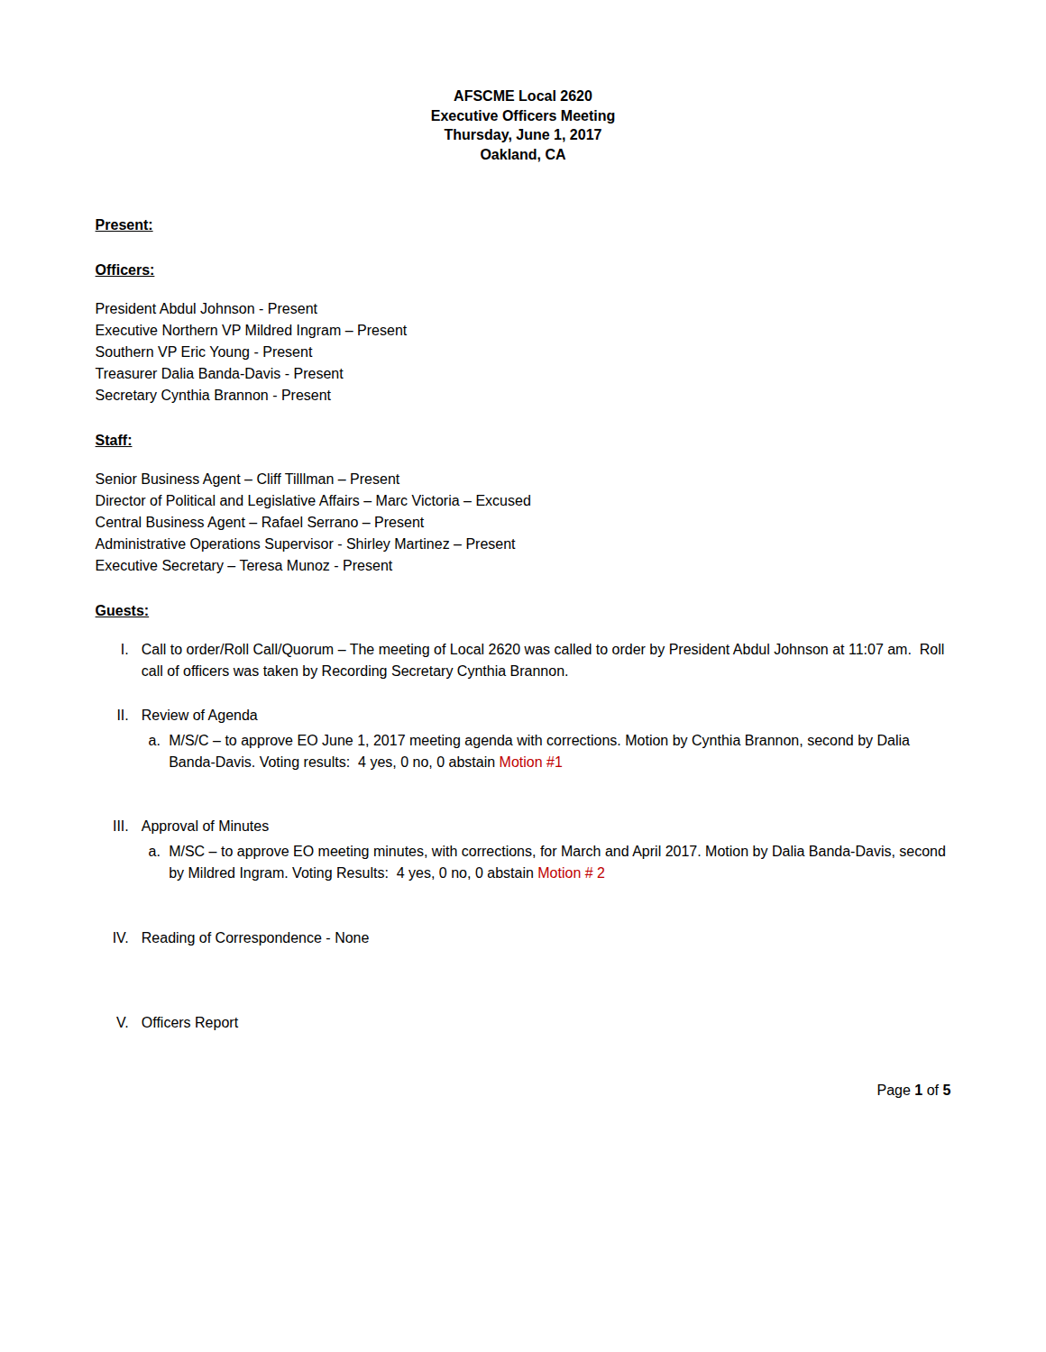AFSCME Local 2620
Executive Officers Meeting
Thursday, June 1, 2017
Oakland, CA
Present:
Officers:
President Abdul Johnson - Present
Executive Northern VP Mildred Ingram – Present
Southern VP Eric Young - Present
Treasurer Dalia Banda-Davis - Present
Secretary Cynthia Brannon - Present
Staff:
Senior Business Agent – Cliff Tilllman – Present
Director of Political and Legislative Affairs – Marc Victoria – Excused
Central Business Agent – Rafael Serrano – Present
Administrative Operations Supervisor - Shirley Martinez – Present
Executive Secretary – Teresa Munoz - Present
Guests:
Call to order/Roll Call/Quorum – The meeting of Local 2620 was called to order by President Abdul Johnson at 11:07 am. Roll call of officers was taken by Recording Secretary Cynthia Brannon.
Review of Agenda
M/S/C – to approve EO June 1, 2017 meeting agenda with corrections. Motion by Cynthia Brannon, second by Dalia Banda-Davis. Voting results: 4 yes, 0 no, 0 abstain Motion #1
Approval of Minutes
M/SC – to approve EO meeting minutes, with corrections, for March and April 2017. Motion by Dalia Banda-Davis, second by Mildred Ingram. Voting Results: 4 yes, 0 no, 0 abstain Motion # 2
Reading of Correspondence - None
Officers Report
Page 1 of 5